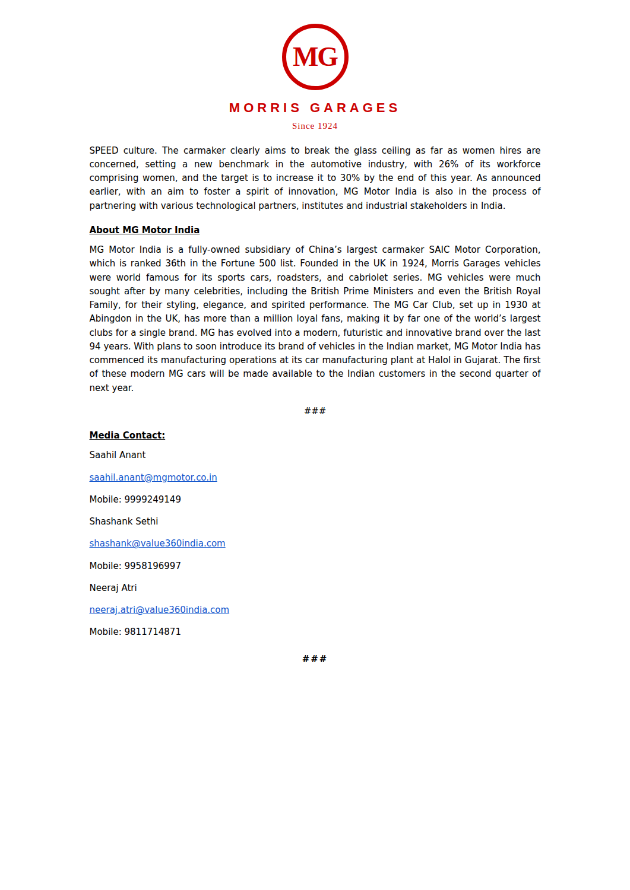MG
MORRIS GARAGES
Since 1924
SPEED culture. The carmaker clearly aims to break the glass ceiling as far as women hires are concerned, setting a new benchmark in the automotive industry, with 26% of its workforce comprising women, and the target is to increase it to 30% by the end of this year. As announced earlier, with an aim to foster a spirit of innovation, MG Motor India is also in the process of partnering with various technological partners, institutes and industrial stakeholders in India.
About MG Motor India
MG Motor India is a fully-owned subsidiary of China’s largest carmaker SAIC Motor Corporation, which is ranked 36th in the Fortune 500 list. Founded in the UK in 1924, Morris Garages vehicles were world famous for its sports cars, roadsters, and cabriolet series. MG vehicles were much sought after by many celebrities, including the British Prime Ministers and even the British Royal Family, for their styling, elegance, and spirited performance. The MG Car Club, set up in 1930 at Abingdon in the UK, has more than a million loyal fans, making it by far one of the world’s largest clubs for a single brand. MG has evolved into a modern, futuristic and innovative brand over the last 94 years. With plans to soon introduce its brand of vehicles in the Indian market, MG Motor India has commenced its manufacturing operations at its car manufacturing plant at Halol in Gujarat. The first of these modern MG cars will be made available to the Indian customers in the second quarter of next year.
###
Media Contact:
Saahil Anant
saahil.anant@mgmotor.co.in
Mobile: 9999249149
Shashank Sethi
shashank@value360india.com
Mobile: 9958196997
Neeraj Atri
neeraj.atri@value360india.com
Mobile: 9811714871
###